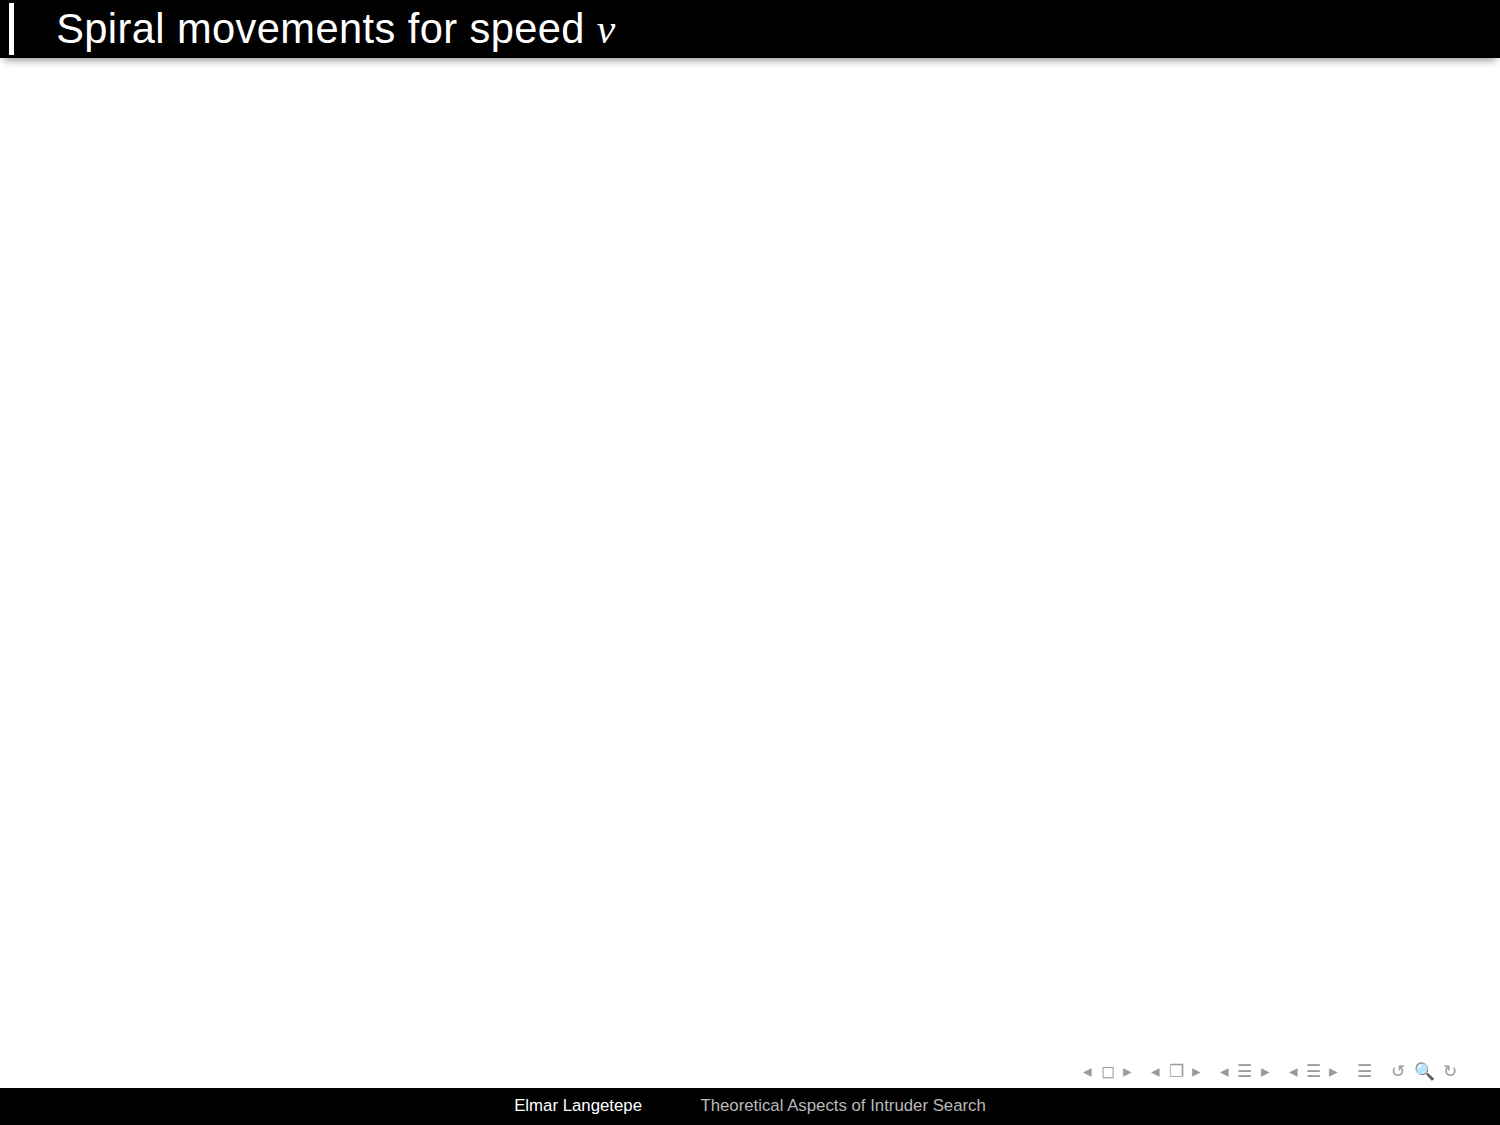Spiral movements for speed v
◂◻▸ ◂❐▸ ◂☰▸ ◂☰▸ ☰ ↺🔍↻
Elmar Langetepe Theoretical Aspects of Intruder Search